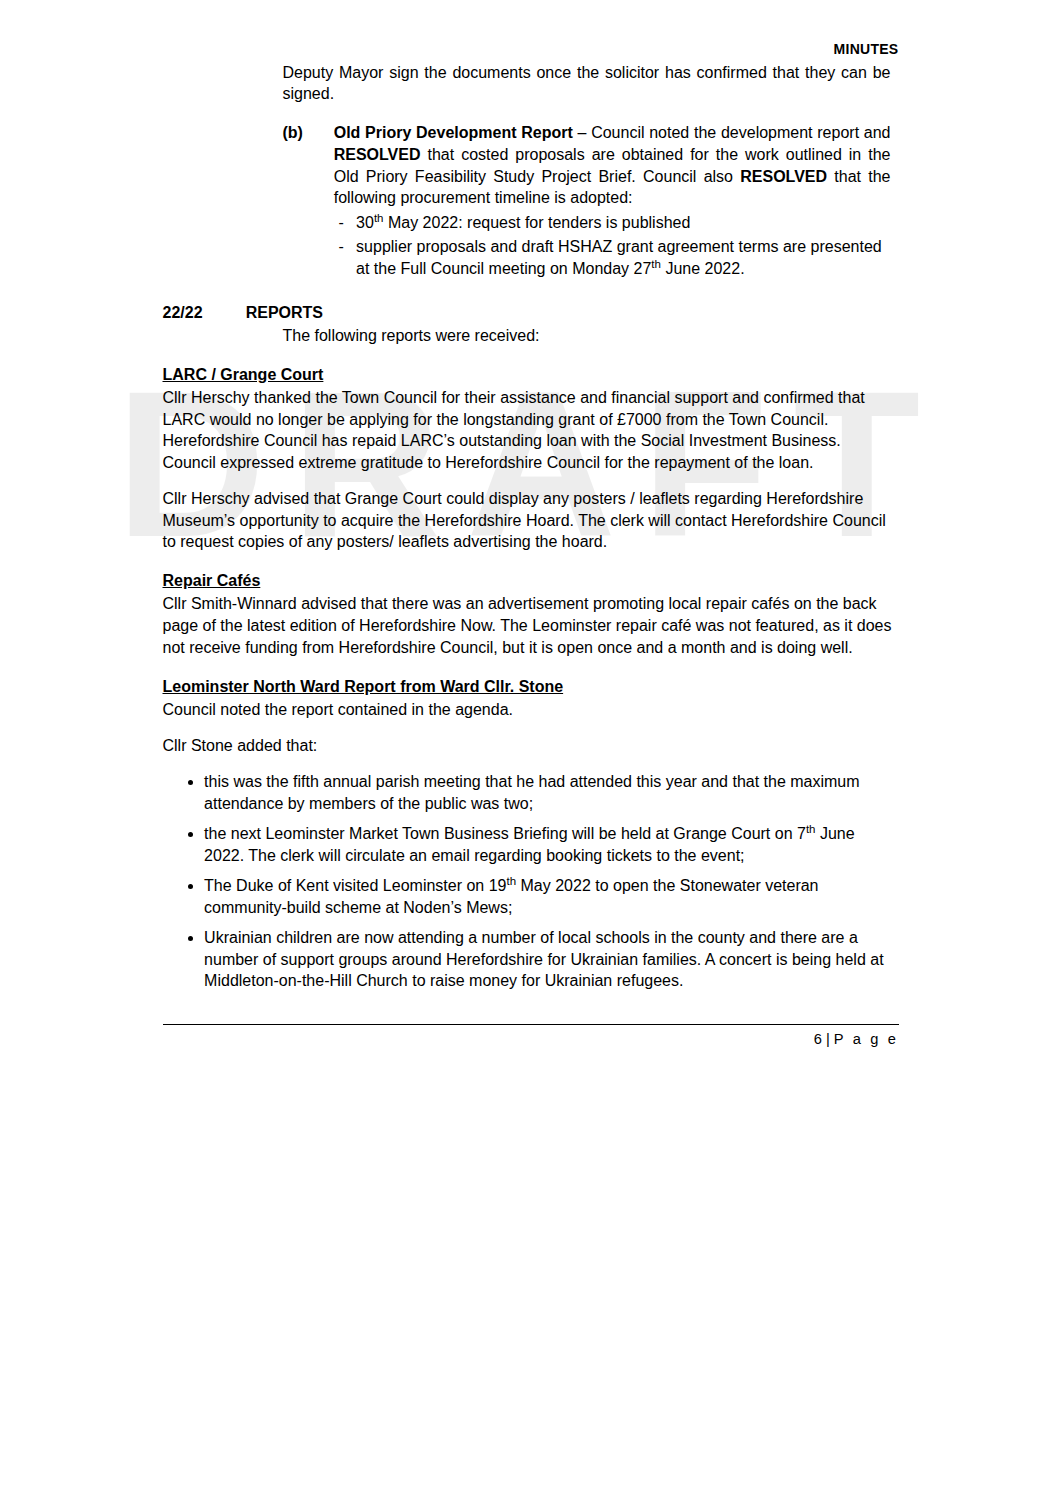DRAFT
MINUTES
Deputy Mayor sign the documents once the solicitor has confirmed that they can be signed.
(b) Old Priory Development Report – Council noted the development report and RESOLVED that costed proposals are obtained for the work outlined in the Old Priory Feasibility Study Project Brief. Council also RESOLVED that the following procurement timeline is adopted:
30th May 2022: request for tenders is published
supplier proposals and draft HSHAZ grant agreement terms are presented at the Full Council meeting on Monday 27th June 2022.
22/22 REPORTS
The following reports were received:
LARC / Grange Court
Cllr Herschy thanked the Town Council for their assistance and financial support and confirmed that LARC would no longer be applying for the longstanding grant of £7000 from the Town Council.
Herefordshire Council has repaid LARC’s outstanding loan with the Social Investment Business. Council expressed extreme gratitude to Herefordshire Council for the repayment of the loan.
Cllr Herschy advised that Grange Court could display any posters / leaflets regarding Herefordshire Museum’s opportunity to acquire the Herefordshire Hoard. The clerk will contact Herefordshire Council to request copies of any posters/ leaflets advertising the hoard.
Repair Cafés
Cllr Smith-Winnard advised that there was an advertisement promoting local repair cafés on the back page of the latest edition of Herefordshire Now. The Leominster repair café was not featured, as it does not receive funding from Herefordshire Council, but it is open once and a month and is doing well.
Leominster North Ward Report from Ward Cllr. Stone
Council noted the report contained in the agenda.
Cllr Stone added that:
this was the fifth annual parish meeting that he had attended this year and that the maximum attendance by members of the public was two;
the next Leominster Market Town Business Briefing will be held at Grange Court on 7th June 2022. The clerk will circulate an email regarding booking tickets to the event;
The Duke of Kent visited Leominster on 19th May 2022 to open the Stonewater veteran community-build scheme at Noden’s Mews;
Ukrainian children are now attending a number of local schools in the county and there are a number of support groups around Herefordshire for Ukrainian families. A concert is being held at Middleton-on-the-Hill Church to raise money for Ukrainian refugees.
6 | P a g e